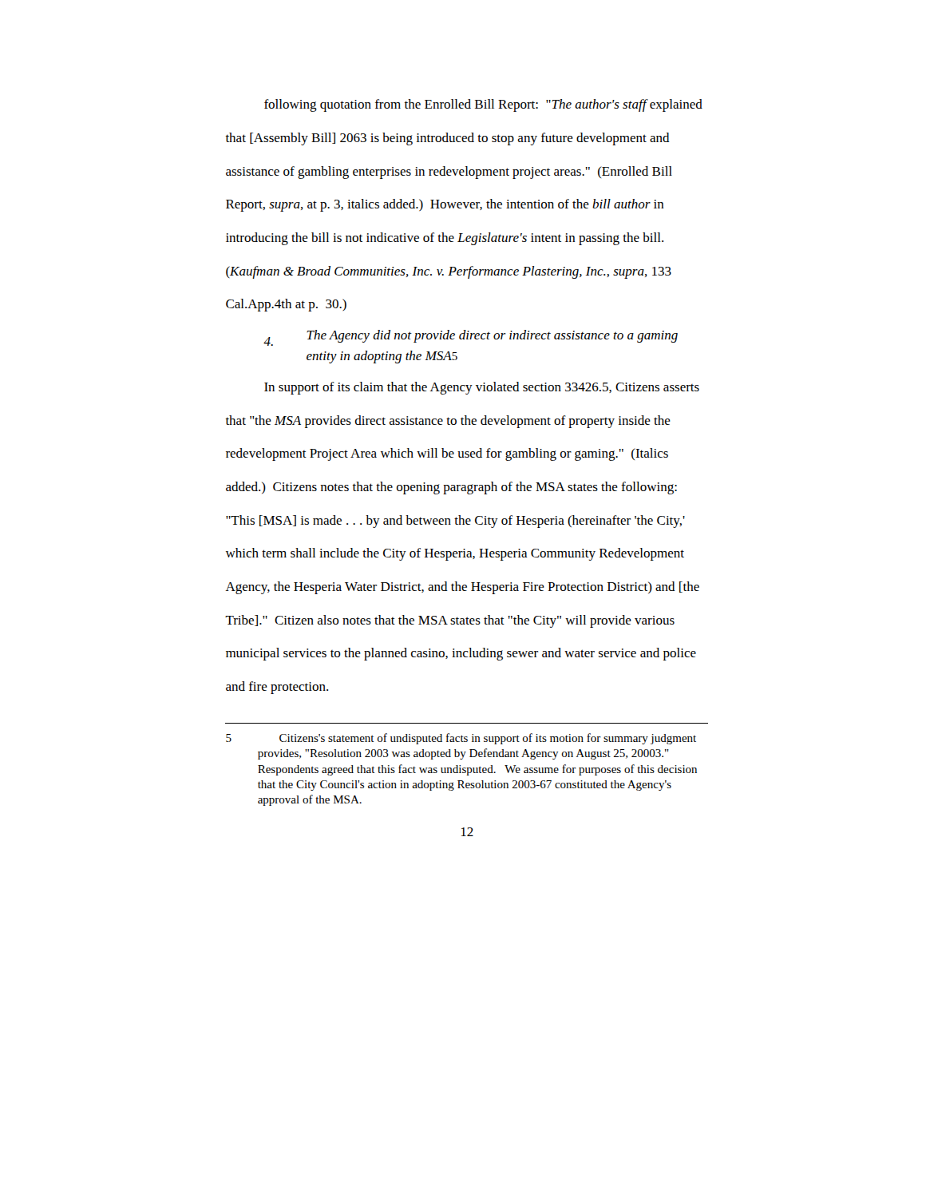following quotation from the Enrolled Bill Report: "The author's staff explained that [Assembly Bill] 2063 is being introduced to stop any future development and assistance of gambling enterprises in redevelopment project areas." (Enrolled Bill Report, supra, at p. 3, italics added.) However, the intention of the bill author in introducing the bill is not indicative of the Legislature's intent in passing the bill. (Kaufman & Broad Communities, Inc. v. Performance Plastering, Inc., supra, 133 Cal.App.4th at p. 30.)
4.
The Agency did not provide direct or indirect assistance to a gaming entity in adopting the MSA5
In support of its claim that the Agency violated section 33426.5, Citizens asserts that "the MSA provides direct assistance to the development of property inside the redevelopment Project Area which will be used for gambling or gaming." (Italics added.) Citizens notes that the opening paragraph of the MSA states the following: "This [MSA] is made . . . by and between the City of Hesperia (hereinafter 'the City,' which term shall include the City of Hesperia, Hesperia Community Redevelopment Agency, the Hesperia Water District, and the Hesperia Fire Protection District) and [the Tribe]." Citizen also notes that the MSA states that "the City" will provide various municipal services to the planned casino, including sewer and water service and police and fire protection.
5
Citizens's statement of undisputed facts in support of its motion for summary judgment provides, "Resolution 2003 was adopted by Defendant Agency on August 25, 20003." Respondents agreed that this fact was undisputed. We assume for purposes of this decision that the City Council's action in adopting Resolution 2003-67 constituted the Agency's approval of the MSA.
12